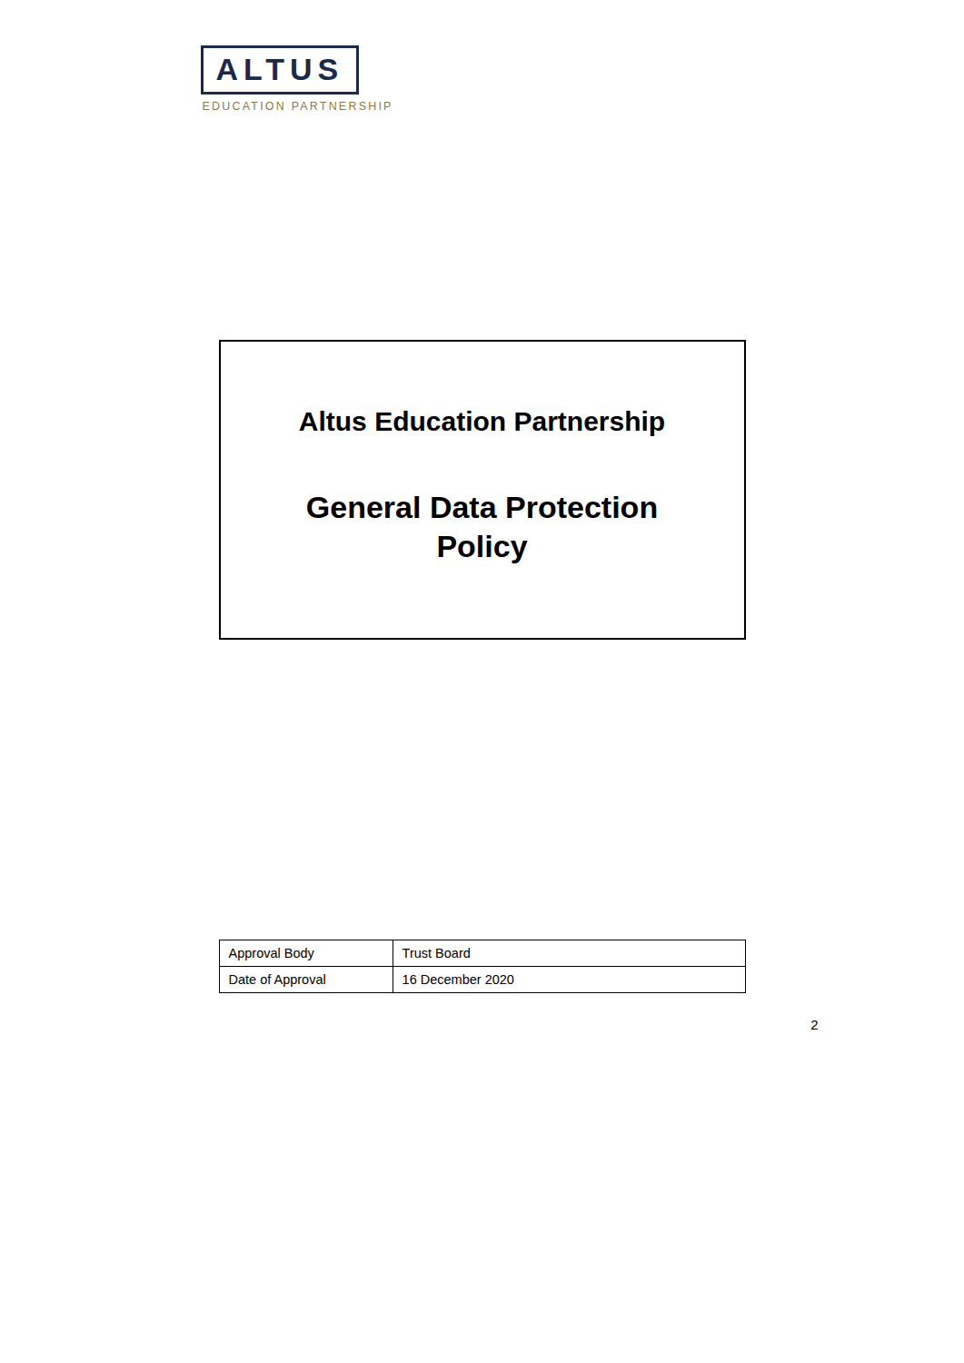ALTUS
EDUCATION PARTNERSHIP
Altus Education Partnership
General Data Protection
Policy
| Approval Body | Trust Board |
| Date of Approval | 16 December 2020 |
2